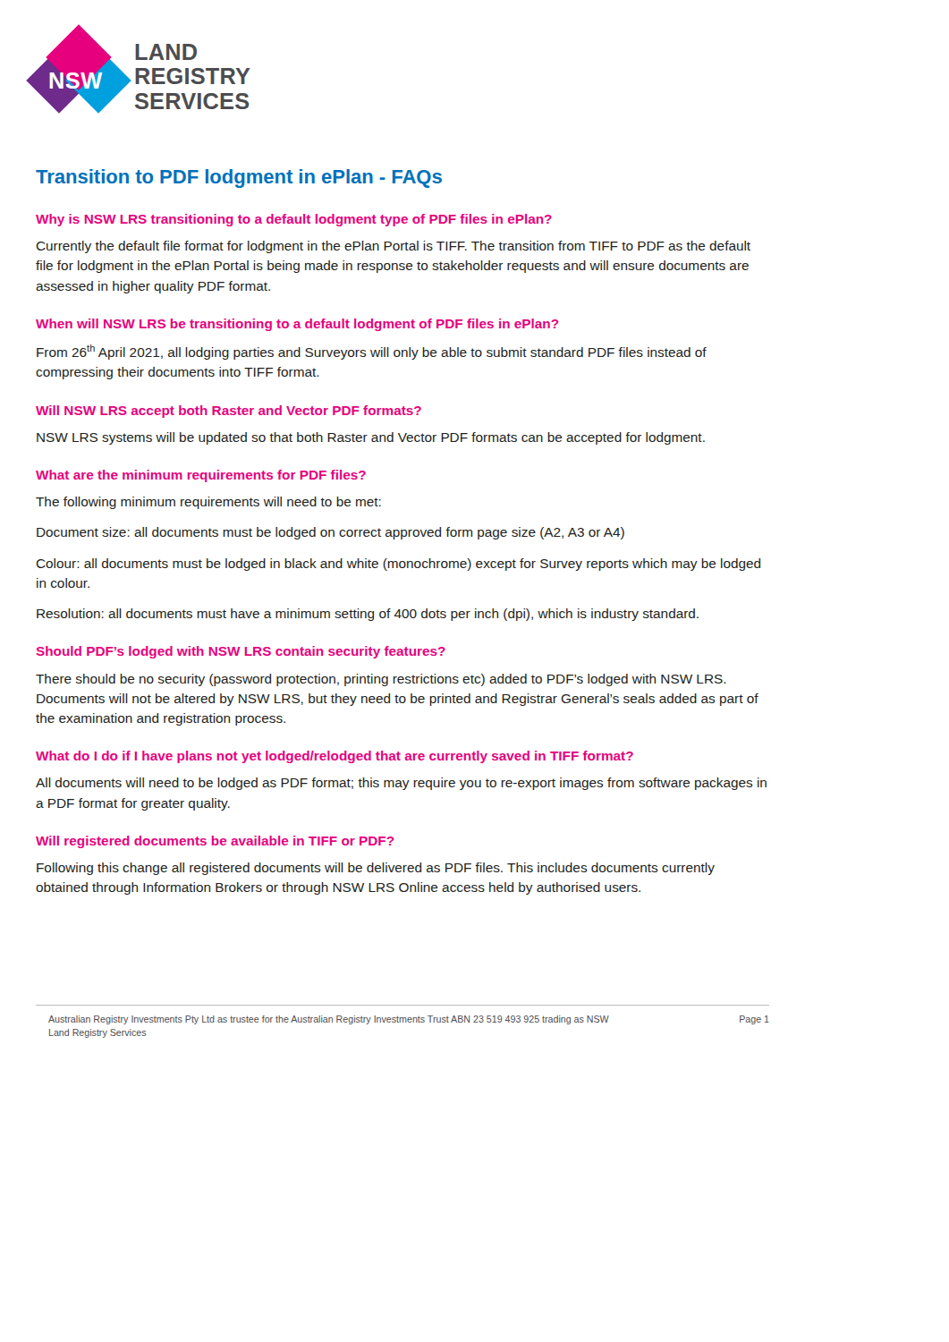NSW
LAND
REGISTRY
SERVICES
Transition to PDF lodgment in ePlan - FAQs
Why is NSW LRS transitioning to a default lodgment type of PDF files in ePlan?
Currently the default file format for lodgment in the ePlan Portal is TIFF. The transition from TIFF to PDF as the default file for lodgment in the ePlan Portal is being made in response to stakeholder requests and will ensure documents are assessed in higher quality PDF format.
When will NSW LRS be transitioning to a default lodgment of PDF files in ePlan?
From 26th April 2021, all lodging parties and Surveyors will only be able to submit standard PDF files instead of compressing their documents into TIFF format.
Will NSW LRS accept both Raster and Vector PDF formats?
NSW LRS systems will be updated so that both Raster and Vector PDF formats can be accepted for lodgment.
What are the minimum requirements for PDF files?
The following minimum requirements will need to be met:
Document size: all documents must be lodged on correct approved form page size (A2, A3 or A4)
Colour: all documents must be lodged in black and white (monochrome) except for Survey reports which may be lodged in colour.
Resolution: all documents must have a minimum setting of 400 dots per inch (dpi), which is industry standard.
Should PDF’s lodged with NSW LRS contain security features?
There should be no security (password protection, printing restrictions etc) added to PDF’s lodged with NSW LRS. Documents will not be altered by NSW LRS, but they need to be printed and Registrar General’s seals added as part of the examination and registration process.
What do I do if I have plans not yet lodged/relodged that are currently saved in TIFF format?
All documents will need to be lodged as PDF format; this may require you to re-export images from software packages in a PDF format for greater quality.
Will registered documents be available in TIFF or PDF?
Following this change all registered documents will be delivered as PDF files. This includes documents currently obtained through Information Brokers or through NSW LRS Online access held by authorised users.
Australian Registry Investments Pty Ltd as trustee for the Australian Registry Investments Trust ABN 23 519 493 925 trading as NSW Land Registry Services
Page 1